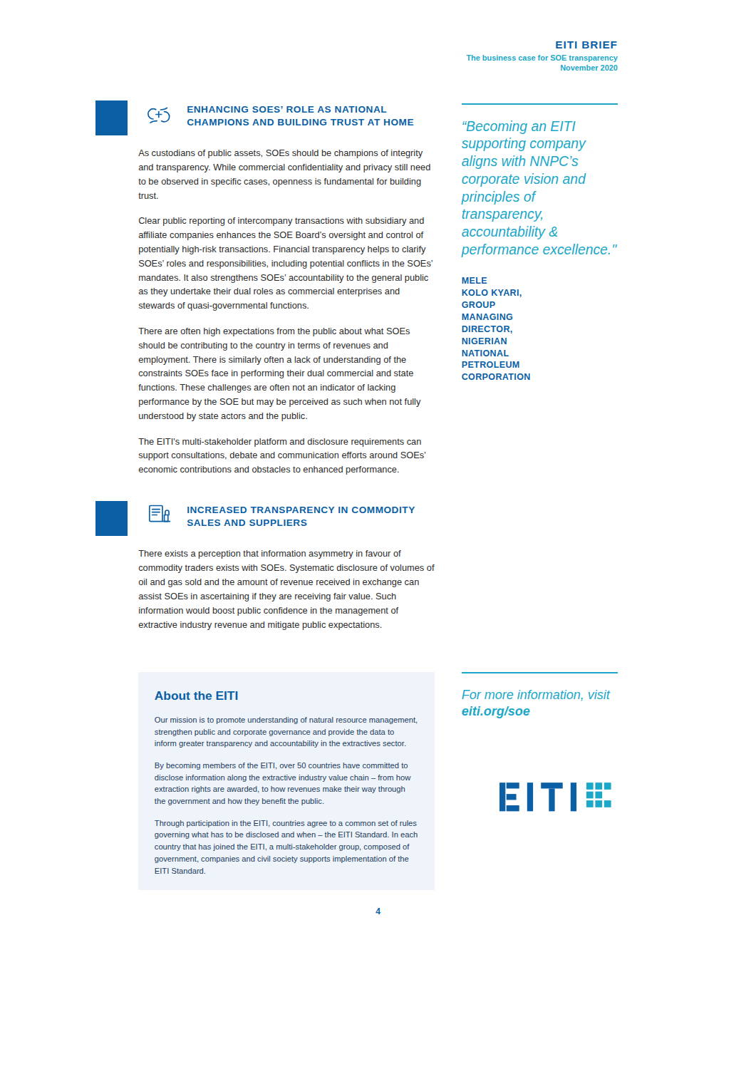EITI BRIEF
The business case for SOE transparency
November 2020
Enhancing SOEs’ role as national champions and building trust at home
As custodians of public assets, SOEs should be champions of integrity and transparency. While commercial confidentiality and privacy still need to be observed in specific cases, openness is fundamental for building trust.
Clear public reporting of intercompany transactions with subsidiary and affiliate companies enhances the SOE Board’s oversight and control of potentially high-risk transactions. Financial transparency helps to clarify SOEs’ roles and responsibilities, including potential conflicts in the SOEs’ mandates. It also strengthens SOEs’ accountability to the general public as they undertake their dual roles as commercial enterprises and stewards of quasi-governmental functions.
There are often high expectations from the public about what SOEs should be contributing to the country in terms of revenues and employment. There is similarly often a lack of understanding of the constraints SOEs face in performing their dual commercial and state functions. These challenges are often not an indicator of lacking performance by the SOE but may be perceived as such when not fully understood by state actors and the public.
The EITI's multi-stakeholder platform and disclosure requirements can support consultations, debate and communication efforts around SOEs’ economic contributions and obstacles to enhanced performance.
Increased transparency in commodity sales and suppliers
There exists a perception that information asymmetry in favour of commodity traders exists with SOEs. Systematic disclosure of volumes of oil and gas sold and the amount of revenue received in exchange can assist SOEs in ascertaining if they are receiving fair value. Such information would boost public confidence in the management of extractive industry revenue and mitigate public expectations.
“Becoming an EITI supporting company aligns with NNPC’s corporate vision and principles of transparency, accountability & performance excellence."
Mele
Kolo Kyari,
Group
Managing
Director,
Nigerian
National
Petroleum
Corporation
About the EITI
Our mission is to promote understanding of natural resource management, strengthen public and corporate governance and provide the data to inform greater transparency and accountability in the extractives sector.
By becoming members of the EITI, over 50 countries have committed to disclose information along the extractive industry value chain – from how extraction rights are awarded, to how revenues make their way through the government and how they benefit the public.
Through participation in the EITI, countries agree to a common set of rules governing what has to be disclosed and when – the EITI Standard. In each country that has joined the EITI, a multi-stakeholder group, composed of government, companies and civil society supports implementation of the EITI Standard.
For more information, visit eiti.org/soe
4